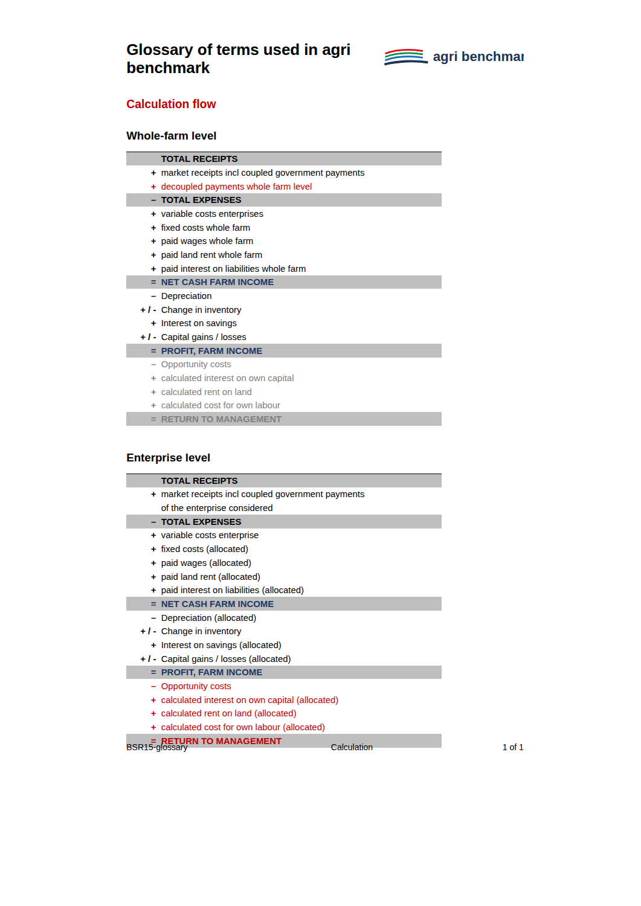Glossary of terms used in agri benchmark
agri benchmark
Calculation flow
Whole-farm level
| | TOTAL RECEIPTS |
| + | market receipts incl coupled government payments |
| + | decoupled payments whole farm level |
| – | TOTAL EXPENSES |
| + | variable costs enterprises |
| + | fixed costs whole farm |
| + | paid wages whole farm |
| + | paid land rent whole farm |
| + | paid interest on liabilities whole farm |
| = | NET CASH FARM INCOME |
| – | Depreciation |
| + / - | Change in inventory |
| + | Interest on savings |
| + / - | Capital gains / losses |
| = | PROFIT, FARM INCOME |
| – | Opportunity costs |
| + | calculated interest on own capital |
| + | calculated rent on land |
| + | calculated cost for own labour |
| = | RETURN TO MANAGEMENT |
Enterprise level
| | TOTAL RECEIPTS |
| + | market receipts incl coupled government payments |
| | of the enterprise considered |
| – | TOTAL EXPENSES |
| + | variable costs enterprise |
| + | fixed costs (allocated) |
| + | paid wages (allocated) |
| + | paid land rent (allocated) |
| + | paid interest on liabilities (allocated) |
| = | NET CASH FARM INCOME |
| – | Depreciation (allocated) |
| + / - | Change in inventory |
| + | Interest on savings (allocated) |
| + / - | Capital gains / losses (allocated) |
| = | PROFIT, FARM INCOME |
| – | Opportunity costs |
| + | calculated interest on own capital (allocated) |
| + | calculated rent on land (allocated) |
| + | calculated cost for own labour (allocated) |
| = | RETURN TO MANAGEMENT |
BSR15-glossary
Calculation
1 of 1